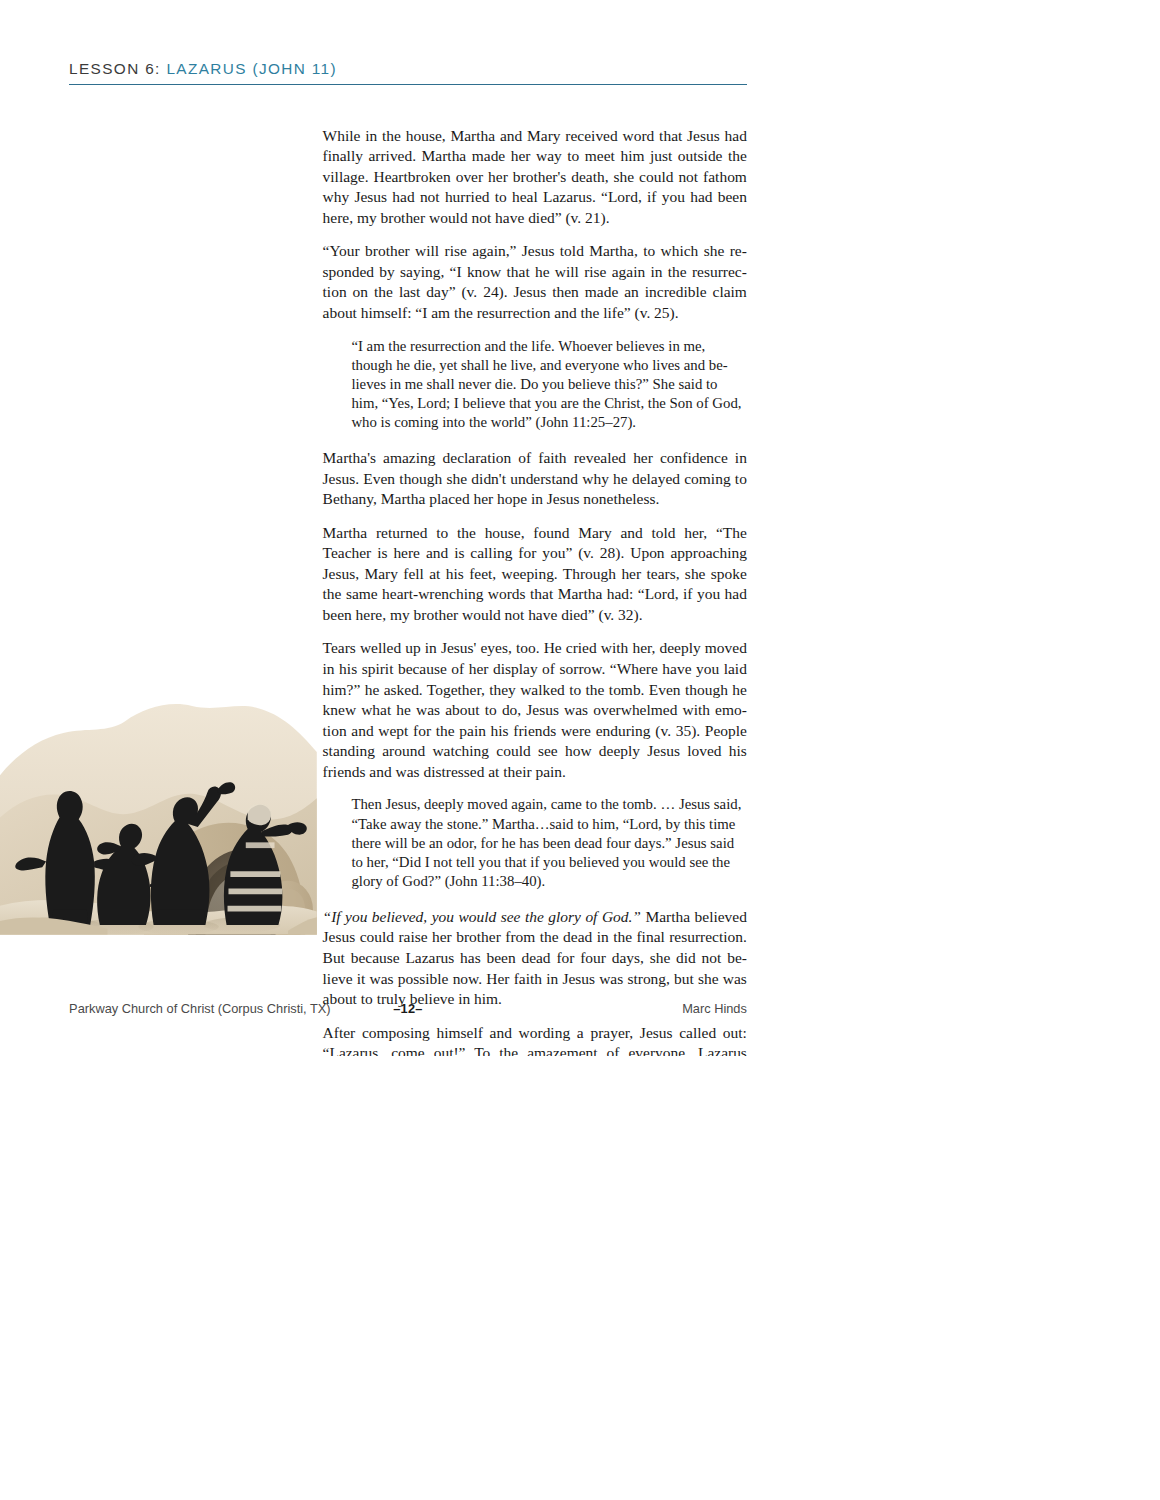Lesson 6: Lazarus (John 11)
While in the house, Martha and Mary received word that Jesus had finally arrived. Martha made her way to meet him just outside the village. Heartbroken over her brother's death, she could not fathom why Jesus had not hurried to heal Lazarus. “Lord, if you had been here, my brother would not have died” (v. 21).
“Your brother will rise again,” Jesus told Martha, to which she responded by saying, “I know that he will rise again in the resurrection on the last day” (v. 24). Jesus then made an incredible claim about himself: “I am the resurrection and the life” (v. 25).
“I am the resurrection and the life. Whoever believes in me, though he die, yet shall he live, and everyone who lives and believes in me shall never die. Do you believe this?” She said to him, “Yes, Lord; I believe that you are the Christ, the Son of God, who is coming into the world” (John 11:25–27).
Martha's amazing declaration of faith revealed her confidence in Jesus. Even though she didn't understand why he delayed coming to Bethany, Martha placed her hope in Jesus nonetheless.
Martha returned to the house, found Mary and told her, “The Teacher is here and is calling for you” (v. 28). Upon approaching Jesus, Mary fell at his feet, weeping. Through her tears, she spoke the same heart-wrenching words that Martha had: “Lord, if you had been here, my brother would not have died” (v. 32).
Tears welled up in Jesus' eyes, too. He cried with her, deeply moved in his spirit because of her display of sorrow. “Where have you laid him?” he asked. Together, they walked to the tomb. Even though he knew what he was about to do, Jesus was overwhelmed with emotion and wept for the pain his friends were enduring (v. 35). People standing around watching could see how deeply Jesus loved his friends and was distressed at their pain.
Then Jesus, deeply moved again, came to the tomb. … Jesus said, “Take away the stone.” Martha…said to him, “Lord, by this time there will be an odor, for he has been dead four days.” Jesus said to her, “Did I not tell you that if you believed you would see the glory of God?” (John 11:38–40).
“If you believed, you would see the glory of God.” Martha believed Jesus could raise her brother from the dead in the final resurrection. But because Lazarus has been dead for four days, she did not believe it was possible now. Her faith in Jesus was strong, but she was about to truly believe in him.
After composing himself and wording a prayer, Jesus called out: “Lazarus, come out!” To the amazement of everyone, Lazarus walked out of the tomb, wearing his grave cloths. Lazarus is alive!
Parkway Church of Christ (Corpus Christi, TX) –12– Marc Hinds